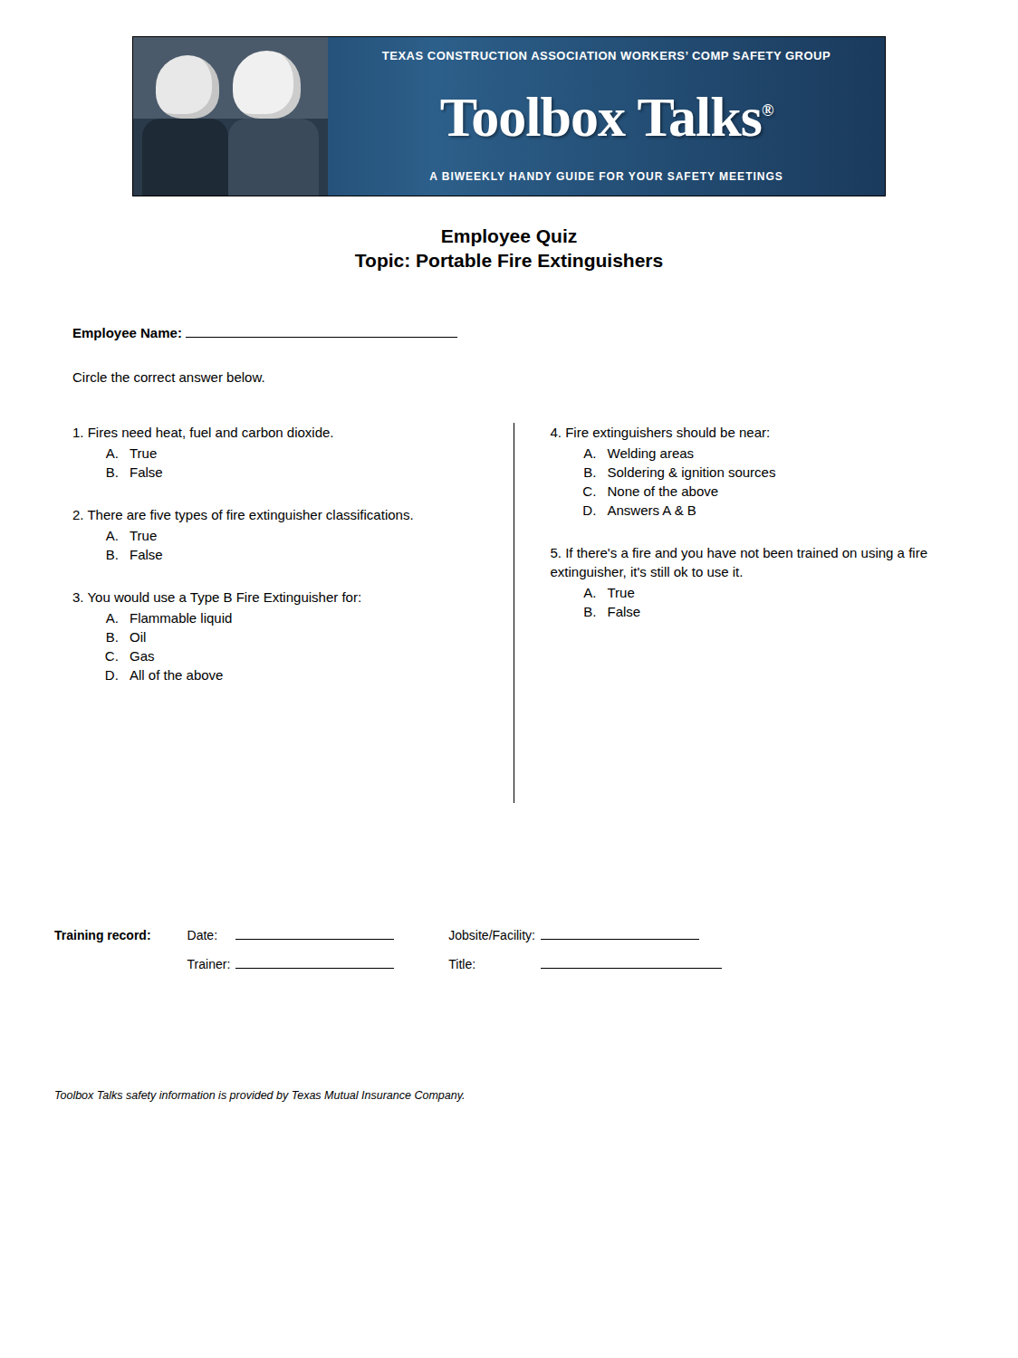Texas Construction Association Workers’ Comp Safety Group
Toolbox Talks®
A Biweekly Handy Guide for Your Safety Meetings
Employee Quiz
Topic: Portable Fire Extinguishers
Employee Name:
Circle the correct answer below.
1. Fires need heat, fuel and carbon dioxide.
True
False
2. There are five types of fire extinguisher classifications.
True
False
3. You would use a Type B Fire Extinguisher for:
Flammable liquid
Oil
Gas
All of the above
4. Fire extinguishers should be near:
Welding areas
Soldering & ignition sources
None of the above
Answers A & B
5. If there's a fire and you have not been trained on using a fire extinguisher, it's still ok to use it.
True
False
| Training record: | Date: | | | Jobsite/Facility: | |
| | Trainer: | | | Title: | |
Toolbox Talks safety information is provided by Texas Mutual Insurance Company.